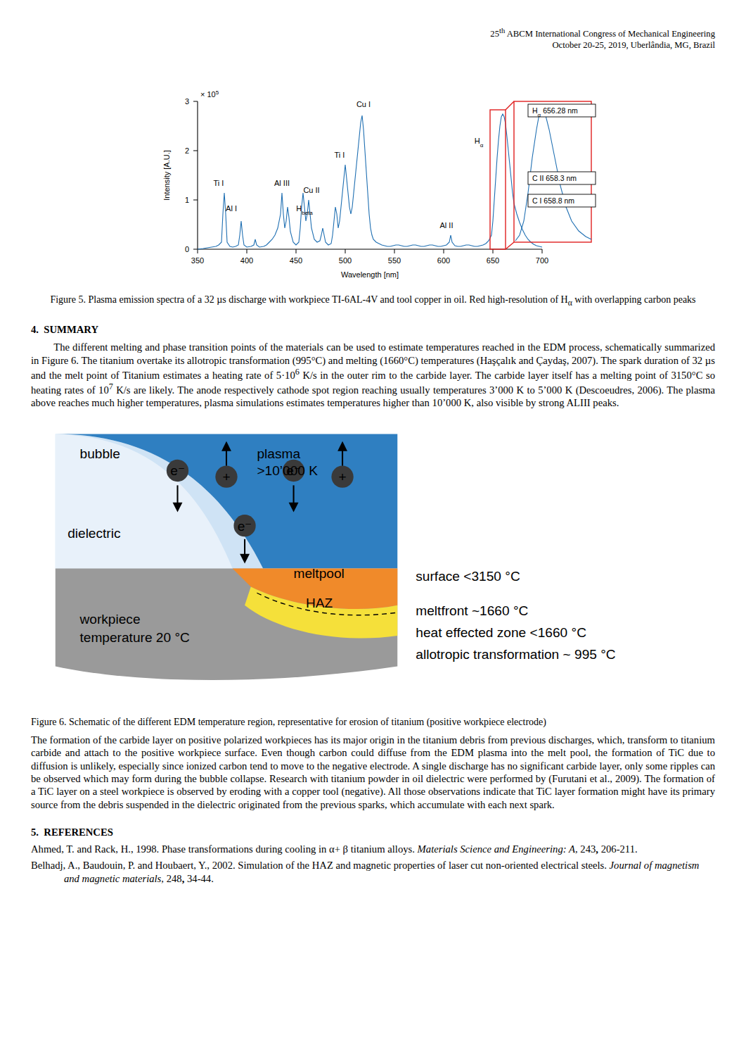25th ABCM International Congress of Mechanical Engineering
October 20-25, 2019, Uberlândia, MG, Brazil
0 1 2 3 × 105 350 400 450 500 550 600 650 700 Wavelength [nm] Intensity [A.U.] Ti I Al I Al III Cu II Hbeta Ti I Cu I Al II Hα Hα 656.28 nm C II 658.3 nm C I 658.8 nm
Figure 5. Plasma emission spectra of a 32 µs discharge with workpiece TI-6AL-4V and tool copper in oil. Red high-resolution of Hα with overlapping carbon peaks
4. SUMMARY
The different melting and phase transition points of the materials can be used to estimate temperatures reached in the EDM process, schematically summarized in Figure 6. The titanium overtake its allotropic transformation (995°C) and melting (1660°C) temperatures (Haşçalık and Çaydaş, 2007). The spark duration of 32 µs and the melt point of Titanium estimates a heating rate of 5·106 K/s in the outer rim to the carbide layer. The carbide layer itself has a melting point of 3150°C so heating rates of 107 K/s are likely. The anode respectively cathode spot region reaching usually temperatures 3’000 K to 5’000 K (Descoeudres, 2006). The plasma above reaches much higher temperatures, plasma simulations estimates temperatures higher than 10’000 K, also visible by strong ALIII peaks.
e⁻ + e⁻ + e⁻ bubble dielectric plasma >10’000 K meltpool HAZ workpiece temperature 20 °C surface <3150 °C meltfront ~1660 °C heat effected zone <1660 °C allotropic transformation ~ 995 °C
Figure 6. Schematic of the different EDM temperature region, representative for erosion of titanium (positive workpiece electrode)
The formation of the carbide layer on positive polarized workpieces has its major origin in the titanium debris from previous discharges, which, transform to titanium carbide and attach to the positive workpiece surface. Even though carbon could diffuse from the EDM plasma into the melt pool, the formation of TiC due to diffusion is unlikely, especially since ionized carbon tend to move to the negative electrode. A single discharge has no significant carbide layer, only some ripples can be observed which may form during the bubble collapse. Research with titanium powder in oil dielectric were performed by (Furutani et al., 2009). The formation of a TiC layer on a steel workpiece is observed by eroding with a copper tool (negative). All those observations indicate that TiC layer formation might have its primary source from the debris suspended in the dielectric originated from the previous sparks, which accumulate with each next spark.
5. REFERENCES
Ahmed, T. and Rack, H., 1998. Phase transformations during cooling in α+ β titanium alloys. Materials Science and Engineering: A, 243, 206-211.
Belhadj, A., Baudouin, P. and Houbaert, Y., 2002. Simulation of the HAZ and magnetic properties of laser cut non-oriented electrical steels. Journal of magnetism and magnetic materials, 248, 34-44.